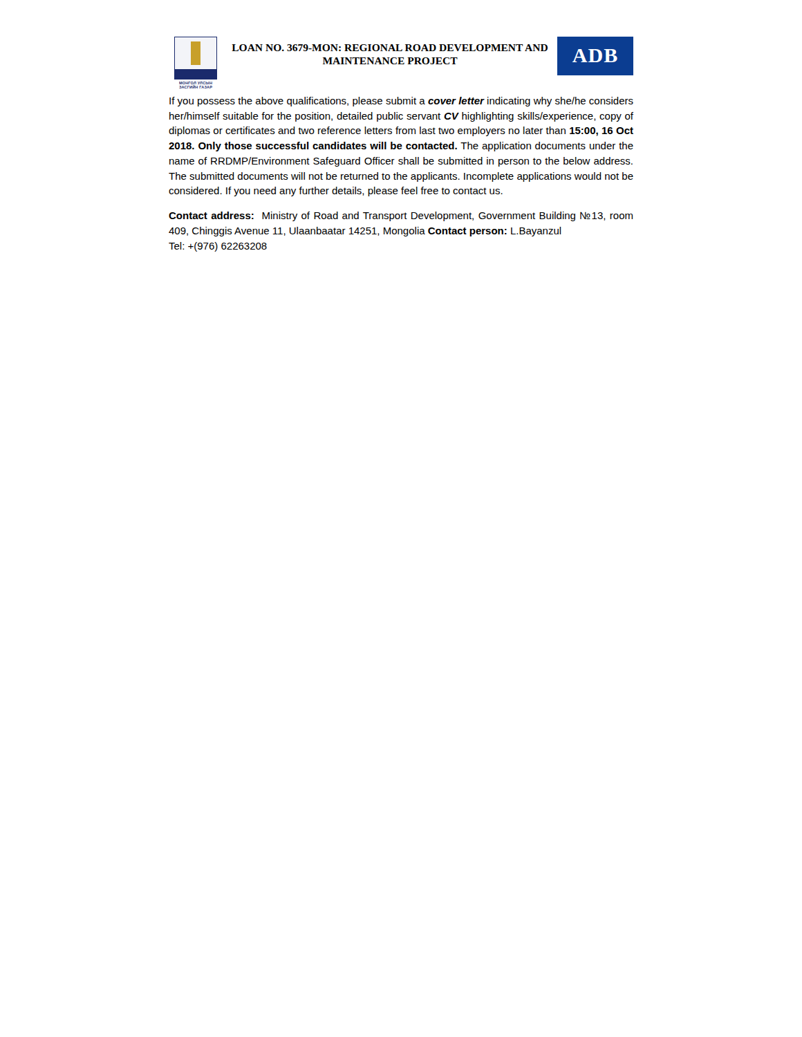МОНГОЛ УЛСЫН
ЗАСГИЙН ГАЗАР
LOAN NO. 3679-MON: REGIONAL ROAD DEVELOPMENT AND MAINTENANCE PROJECT
ADB
If you possess the above qualifications, please submit a cover letter indicating why she/he considers her/himself suitable for the position, detailed public servant CV highlighting skills/experience, copy of diplomas or certificates and two reference letters from last two employers no later than 15:00, 16 Oct 2018. Only those successful candidates will be contacted. The application documents under the name of RRDMP/Environment Safeguard Officer shall be submitted in person to the below address. The submitted documents will not be returned to the applicants. Incomplete applications would not be considered. If you need any further details, please feel free to contact us.
Contact address: Ministry of Road and Transport Development, Government Building №13, room 409, Chinggis Avenue 11, Ulaanbaatar 14251, Mongolia Contact person: L.Bayanzul
Tel: +(976) 62263208